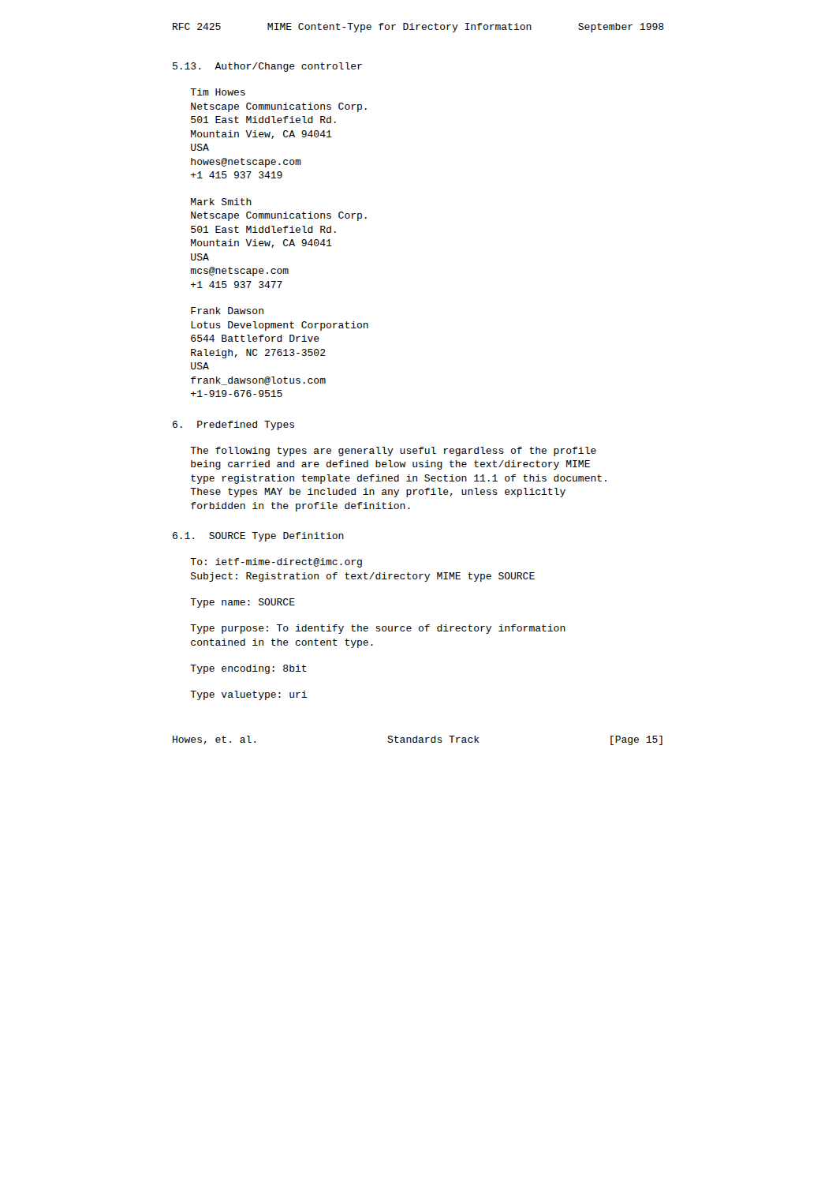RFC 2425 MIME Content-Type for Directory Information September 1998
5.13. Author/Change controller
Tim Howes
Netscape Communications Corp.
501 East Middlefield Rd.
Mountain View, CA 94041
USA
howes@netscape.com
+1 415 937 3419
Mark Smith
Netscape Communications Corp.
501 East Middlefield Rd.
Mountain View, CA 94041
USA
mcs@netscape.com
+1 415 937 3477
Frank Dawson
Lotus Development Corporation
6544 Battleford Drive
Raleigh, NC 27613-3502
USA
frank_dawson@lotus.com
+1-919-676-9515
6. Predefined Types
The following types are generally useful regardless of the profile
being carried and are defined below using the text/directory MIME
type registration template defined in Section 11.1 of this document.
These types MAY be included in any profile, unless explicitly
forbidden in the profile definition.
6.1. SOURCE Type Definition
To: ietf-mime-direct@imc.org
Subject: Registration of text/directory MIME type SOURCE
Type name: SOURCE
Type purpose: To identify the source of directory information
contained in the content type.
Type encoding: 8bit
Type valuetype: uri
Howes, et. al. Standards Track [Page 15]